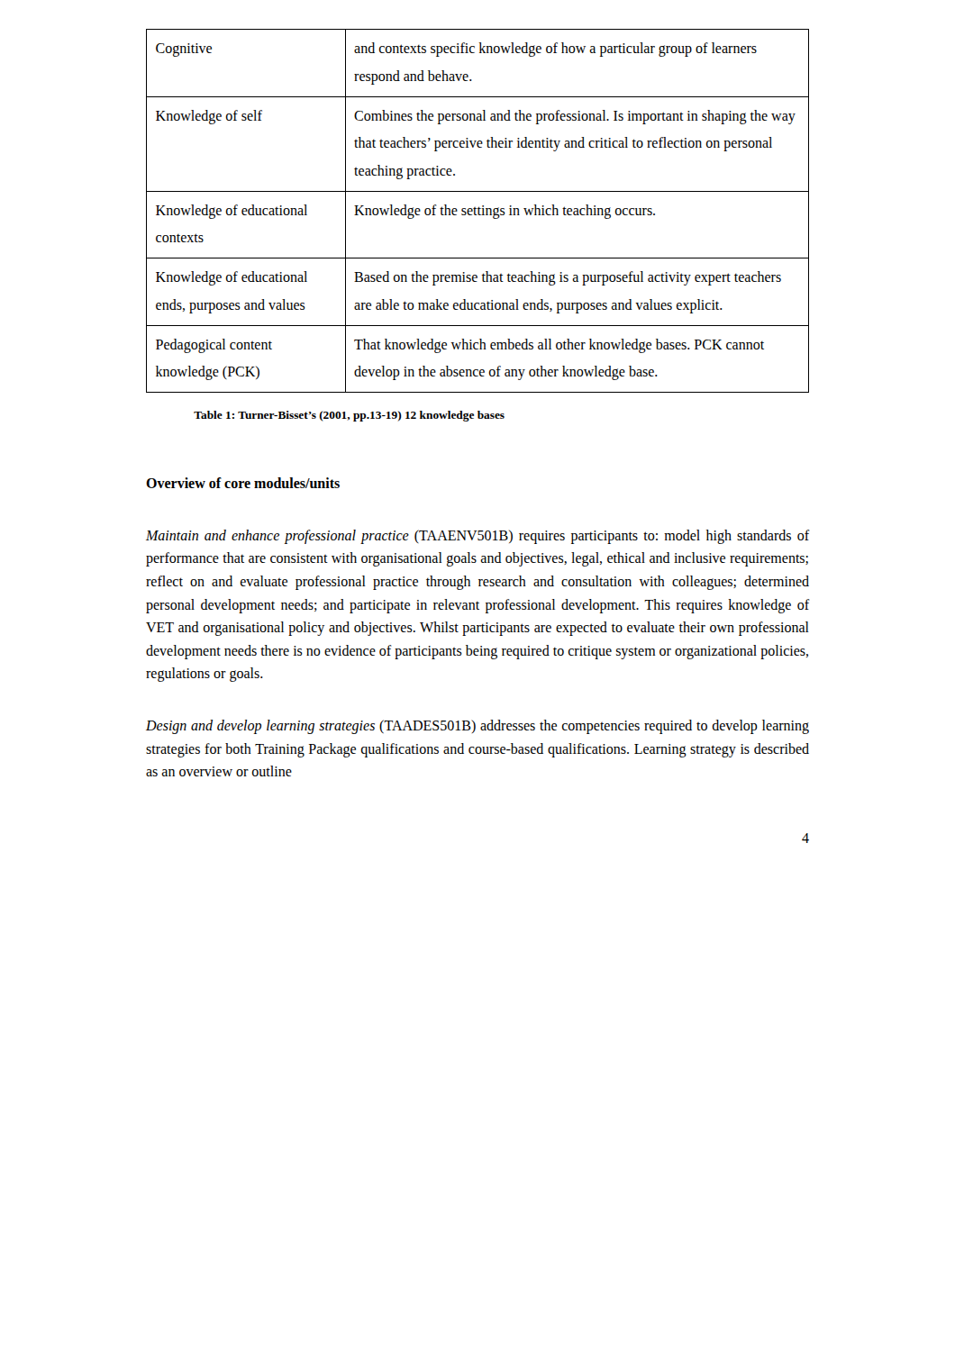| Cognitive | and contexts specific knowledge of how a particular group of learners respond and behave. |
| Knowledge of self | Combines the personal and the professional. Is important in shaping the way that teachers’ perceive their identity and critical to reflection on personal teaching practice. |
| Knowledge of educational contexts | Knowledge of the settings in which teaching occurs. |
| Knowledge of educational ends, purposes and values | Based on the premise that teaching is a purposeful activity expert teachers are able to make educational ends, purposes and values explicit. |
| Pedagogical content knowledge (PCK) | That knowledge which embeds all other knowledge bases. PCK cannot develop in the absence of any other knowledge base. |
Table 1: Turner-Bisset’s (2001, pp.13-19) 12 knowledge bases
Overview of core modules/units
Maintain and enhance professional practice (TAAENV501B) requires participants to: model high standards of performance that are consistent with organisational goals and objectives, legal, ethical and inclusive requirements; reflect on and evaluate professional practice through research and consultation with colleagues; determined personal development needs; and participate in relevant professional development. This requires knowledge of VET and organisational policy and objectives. Whilst participants are expected to evaluate their own professional development needs there is no evidence of participants being required to critique system or organizational policies, regulations or goals.
Design and develop learning strategies (TAADES501B) addresses the competencies required to develop learning strategies for both Training Package qualifications and course-based qualifications. Learning strategy is described as an overview or outline
4